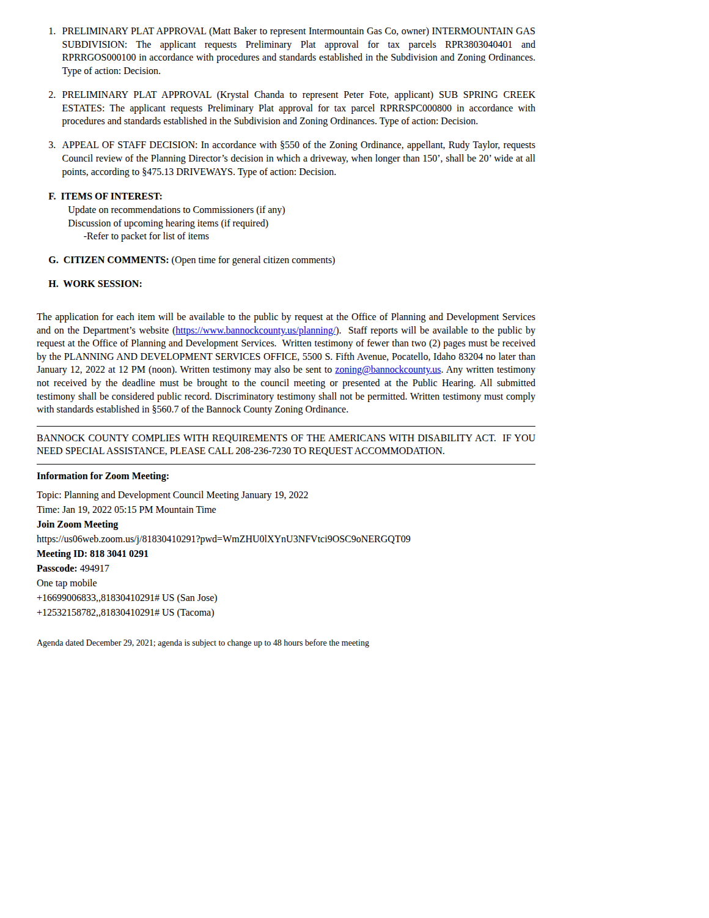PRELIMINARY PLAT APPROVAL (Matt Baker to represent Intermountain Gas Co, owner) INTERMOUNTAIN GAS SUBDIVISION: The applicant requests Preliminary Plat approval for tax parcels RPR3803040401 and RPRRGOS000100 in accordance with procedures and standards established in the Subdivision and Zoning Ordinances. Type of action: Decision.
PRELIMINARY PLAT APPROVAL (Krystal Chanda to represent Peter Fote, applicant) SUB SPRING CREEK ESTATES: The applicant requests Preliminary Plat approval for tax parcel RPRRSPC000800 in accordance with procedures and standards established in the Subdivision and Zoning Ordinances. Type of action: Decision.
APPEAL OF STAFF DECISION: In accordance with §550 of the Zoning Ordinance, appellant, Rudy Taylor, requests Council review of the Planning Director’s decision in which a driveway, when longer than 150’, shall be 20’ wide at all points, according to §475.13 DRIVEWAYS. Type of action: Decision.
F. ITEMS OF INTEREST:
Update on recommendations to Commissioners (if any)
Discussion of upcoming hearing items (if required)
-Refer to packet for list of items
G. CITIZEN COMMENTS: (Open time for general citizen comments)
H. WORK SESSION:
The application for each item will be available to the public by request at the Office of Planning and Development Services and on the Department’s website (https://www.bannockcounty.us/planning/). Staff reports will be available to the public by request at the Office of Planning and Development Services. Written testimony of fewer than two (2) pages must be received by the PLANNING AND DEVELOPMENT SERVICES OFFICE, 5500 S. Fifth Avenue, Pocatello, Idaho 83204 no later than January 12, 2022 at 12 PM (noon). Written testimony may also be sent to zoning@bannockcounty.us. Any written testimony not received by the deadline must be brought to the council meeting or presented at the Public Hearing. All submitted testimony shall be considered public record. Discriminatory testimony shall not be permitted. Written testimony must comply with standards established in §560.7 of the Bannock County Zoning Ordinance.
BANNOCK COUNTY COMPLIES WITH REQUIREMENTS OF THE AMERICANS WITH DISABILITY ACT. IF YOU NEED SPECIAL ASSISTANCE, PLEASE CALL 208-236-7230 TO REQUEST ACCOMMODATION.
Information for Zoom Meeting:
Topic: Planning and Development Council Meeting January 19, 2022
Time: Jan 19, 2022 05:15 PM Mountain Time
Join Zoom Meeting
https://us06web.zoom.us/j/81830410291?pwd=WmZHU0lXYnU3NFVtci9OSC9oNERGQT09
Meeting ID: 818 3041 0291
Passcode: 494917
One tap mobile
+16699006833,,81830410291# US (San Jose)
+12532158782,,81830410291# US (Tacoma)
Agenda dated December 29, 2021; agenda is subject to change up to 48 hours before the meeting